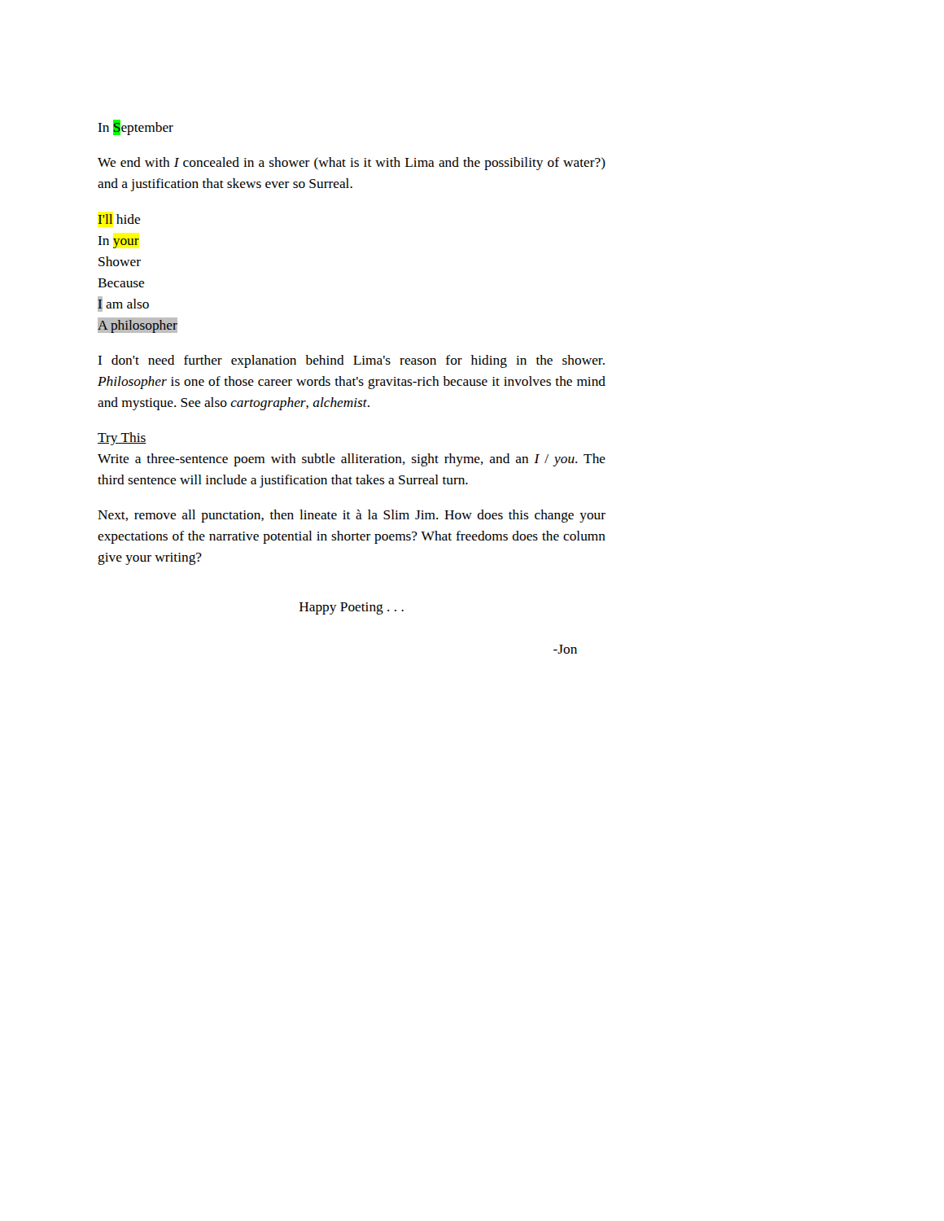In September
We end with I concealed in a shower (what is it with Lima and the possibility of water?) and a justification that skews ever so Surreal.
I'll hide
In your
Shower
Because
I am also
A philosopher
I don't need further explanation behind Lima's reason for hiding in the shower. Philosopher is one of those career words that's gravitas-rich because it involves the mind and mystique. See also cartographer, alchemist.
Try This
Write a three-sentence poem with subtle alliteration, sight rhyme, and an I / you. The third sentence will include a justification that takes a Surreal turn.
Next, remove all punctation, then lineate it à la Slim Jim. How does this change your expectations of the narrative potential in shorter poems? What freedoms does the column give your writing?
Happy Poeting . . .
-Jon